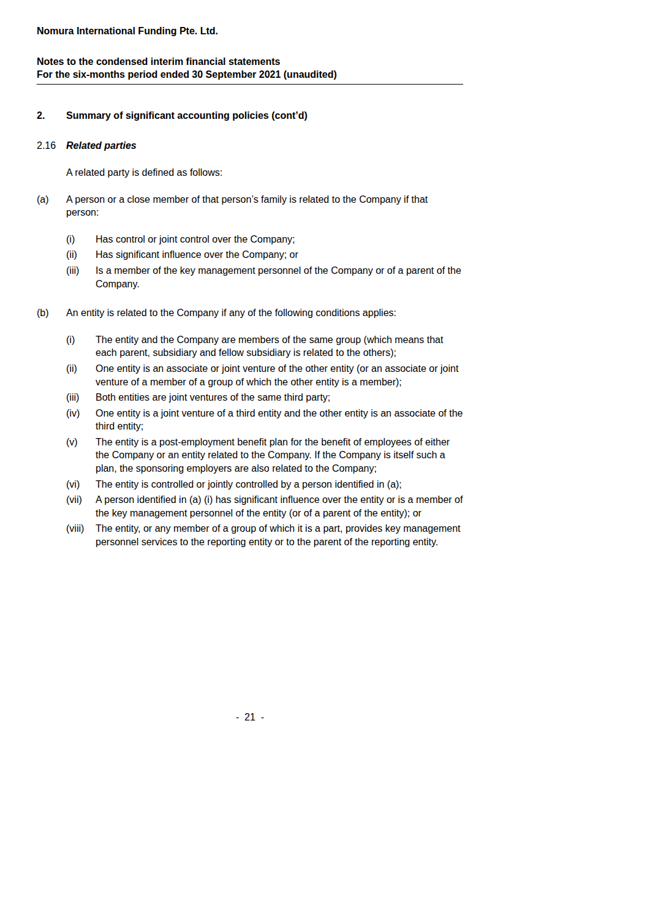Nomura International Funding Pte. Ltd.
Notes to the condensed interim financial statements
For the six-months period ended 30 September 2021 (unaudited)
2. Summary of significant accounting policies (cont’d)
2.16 Related parties
A related party is defined as follows:
(a)
A person or a close member of that person’s family is related to the Company if that person:
(i) Has control or joint control over the Company;
(ii) Has significant influence over the Company; or
(iii) Is a member of the key management personnel of the Company or of a parent of the Company.
(b)
An entity is related to the Company if any of the following conditions applies:
(i) The entity and the Company are members of the same group (which means that each parent, subsidiary and fellow subsidiary is related to the others);
(ii) One entity is an associate or joint venture of the other entity (or an associate or joint venture of a member of a group of which the other entity is a member);
(iii) Both entities are joint ventures of the same third party;
(iv) One entity is a joint venture of a third entity and the other entity is an associate of the third entity;
(v) The entity is a post-employment benefit plan for the benefit of employees of either the Company or an entity related to the Company. If the Company is itself such a plan, the sponsoring employers are also related to the Company;
(vi) The entity is controlled or jointly controlled by a person identified in (a);
(vii) A person identified in (a) (i) has significant influence over the entity or is a member of the key management personnel of the entity (or of a parent of the entity); or
(viii) The entity, or any member of a group of which it is a part, provides key management personnel services to the reporting entity or to the parent of the reporting entity.
- 21 -